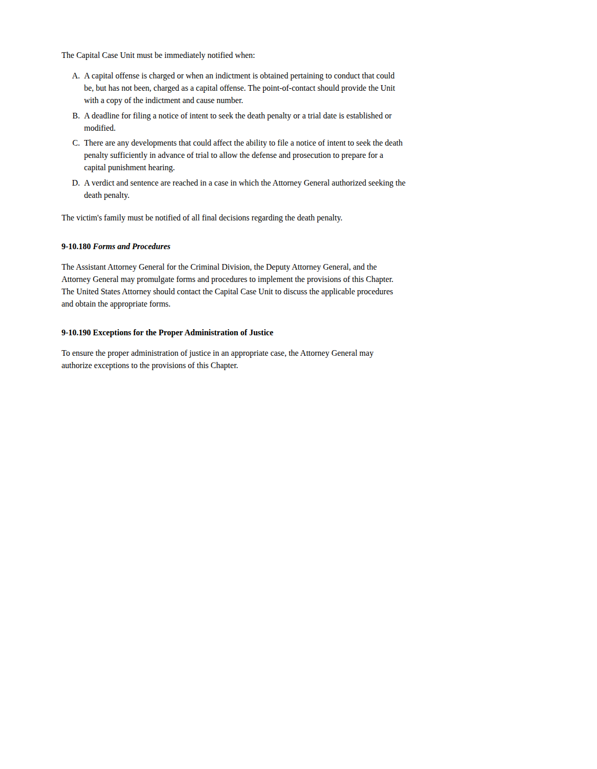The Capital Case Unit must be immediately notified when:
A capital offense is charged or when an indictment is obtained pertaining to conduct that could be, but has not been, charged as a capital offense. The point-of-contact should provide the Unit with a copy of the indictment and cause number.
A deadline for filing a notice of intent to seek the death penalty or a trial date is established or modified.
There are any developments that could affect the ability to file a notice of intent to seek the death penalty sufficiently in advance of trial to allow the defense and prosecution to prepare for a capital punishment hearing.
A verdict and sentence are reached in a case in which the Attorney General authorized seeking the death penalty.
The victim's family must be notified of all final decisions regarding the death penalty.
9-10.180 Forms and Procedures
The Assistant Attorney General for the Criminal Division, the Deputy Attorney General, and the Attorney General may promulgate forms and procedures to implement the provisions of this Chapter. The United States Attorney should contact the Capital Case Unit to discuss the applicable procedures and obtain the appropriate forms.
9-10.190 Exceptions for the Proper Administration of Justice
To ensure the proper administration of justice in an appropriate case, the Attorney General may authorize exceptions to the provisions of this Chapter.